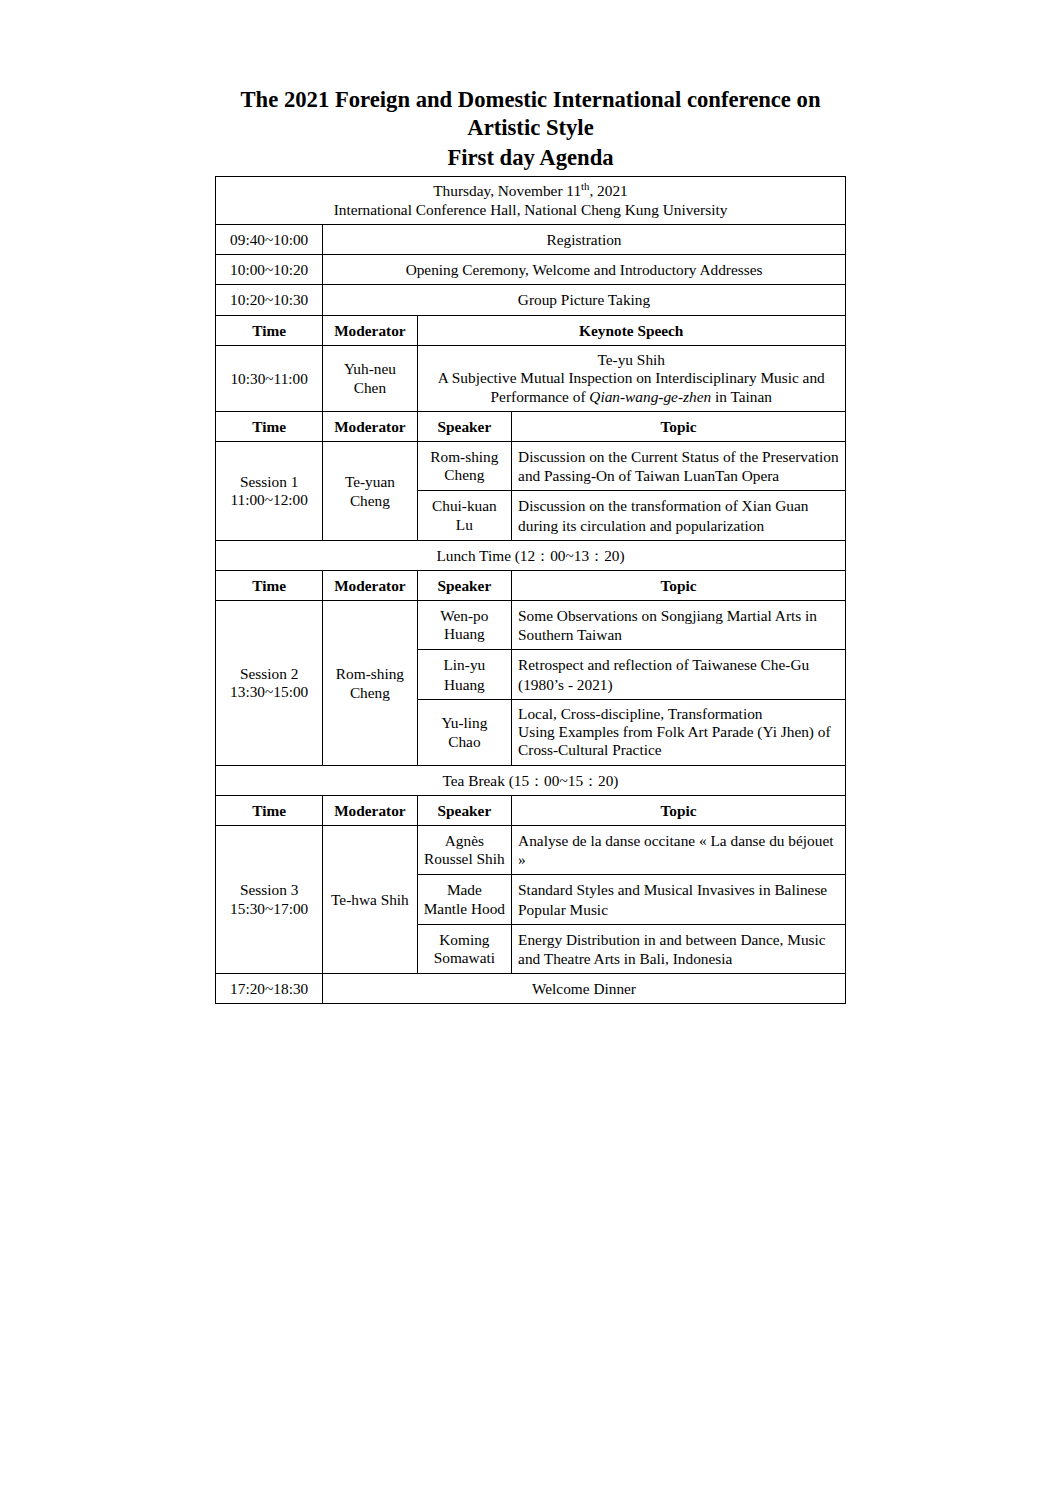The 2021 Foreign and Domestic International conference on
Artistic Style
First day Agenda
| Thursday, November 11 th , 2021 International Conference Hall, National Cheng Kung University |
| 09:40~10:00 | Registration |
| 10:00~10:20 | Opening Ceremony, Welcome and Introductory Addresses |
| 10:20~10:30 | Group Picture Taking |
| Time | Moderator | Keynote Speech |
| 10:30~11:00 | Yuh-neu Chen | Te-yu Shih A Subjective Mutual Inspection on Interdisciplinary Music and Performance of Qian-wang-ge-zhen in Tainan |
| Time | Moderator | Speaker | Topic |
| Session 1 11:00~12:00 | Te-yuan Cheng | Rom-shing Cheng | Discussion on the Current Status of the Preservation and Passing-On of Taiwan LuanTan Opera |
| Chui-kuan Lu | Discussion on the transformation of Xian Guan during its circulation and popularization |
| Lunch Time (12：00~13：20) |
| Time | Moderator | Speaker | Topic |
| Session 2 13:30~15:00 | Rom-shing Cheng | Wen-po Huang | Some Observations on Songjiang Martial Arts in Southern Taiwan |
| Lin-yu Huang | Retrospect and reflection of Taiwanese Che-Gu (1980’s - 2021) |
| Yu-ling Chao | Local, Cross-discipline, Transformation Using Examples from Folk Art Parade (Yi Jhen) of Cross-Cultural Practice |
| Tea Break (15：00~15：20) |
| Time | Moderator | Speaker | Topic |
| Session 3 15:30~17:00 | Te-hwa Shih | Agnès Roussel Shih | Analyse de la danse occitane « La danse du béjouet » |
| Made Mantle Hood | Standard Styles and Musical Invasives in Balinese Popular Music |
| Koming Somawati | Energy Distribution in and between Dance, Music and Theatre Arts in Bali, Indonesia |
| 17:20~18:30 | Welcome Dinner |